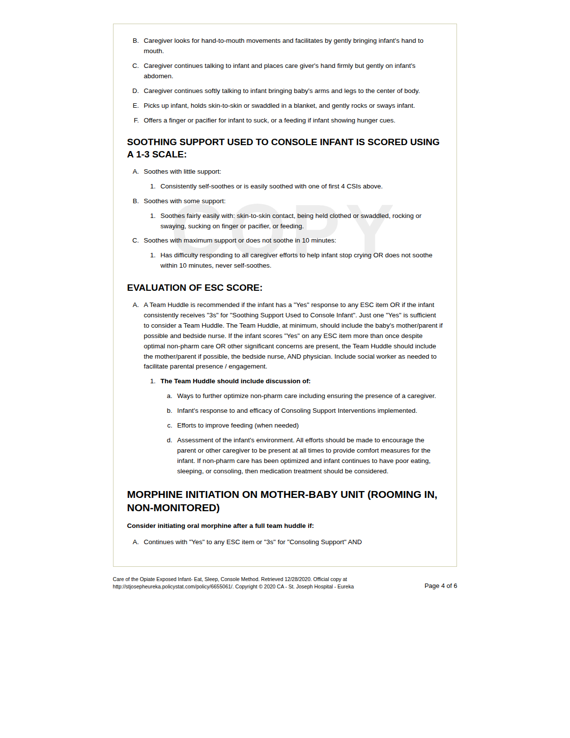COPY
Caregiver looks for hand-to-mouth movements and facilitates by gently bringing infant's hand to mouth.
Caregiver continues talking to infant and places care giver's hand firmly but gently on infant's abdomen.
Caregiver continues softly talking to infant bringing baby's arms and legs to the center of body.
Picks up infant, holds skin-to-skin or swaddled in a blanket, and gently rocks or sways infant.
Offers a finger or pacifier for infant to suck, or a feeding if infant showing hunger cues.
SOOTHING SUPPORT USED TO CONSOLE INFANT IS SCORED USING A 1-3 SCALE:
Soothes with little support:
Consistently self-soothes or is easily soothed with one of first 4 CSIs above.
Soothes with some support:
Soothes fairly easily with: skin-to-skin contact, being held clothed or swaddled, rocking or swaying, sucking on finger or pacifier, or feeding.
Soothes with maximum support or does not soothe in 10 minutes:
Has difficulty responding to all caregiver efforts to help infant stop crying OR does not soothe within 10 minutes, never self-soothes.
EVALUATION OF ESC SCORE:
A Team Huddle is recommended if the infant has a "Yes" response to any ESC item OR if the infant consistently receives "3s" for "Soothing Support Used to Console Infant". Just one "Yes" is sufficient to consider a Team Huddle. The Team Huddle, at minimum, should include the baby's mother/parent if possible and bedside nurse. If the infant scores "Yes" on any ESC item more than once despite optimal non-pharm care OR other significant concerns are present, the Team Huddle should include the mother/parent if possible, the bedside nurse, AND physician. Include social worker as needed to facilitate parental presence / engagement.
The Team Huddle should include discussion of:
Ways to further optimize non-pharm care including ensuring the presence of a caregiver.
Infant's response to and efficacy of Consoling Support Interventions implemented.
Efforts to improve feeding (when needed)
Assessment of the infant's environment. All efforts should be made to encourage the parent or other caregiver to be present at all times to provide comfort measures for the infant. If non-pharm care has been optimized and infant continues to have poor eating, sleeping, or consoling, then medication treatment should be considered.
MORPHINE INITIATION ON MOTHER-BABY UNIT (ROOMING IN, NON-MONITORED)
Consider initiating oral morphine after a full team huddle if:
Continues with "Yes" to any ESC item or "3s" for "Consoling Support" AND
Care of the Opiate Exposed Infant- Eat, Sleep, Console Method. Retrieved 12/28/2020. Official copy at http://stjosepheureka.policystat.com/policy/6655061/. Copyright © 2020 CA - St. Joseph Hospital - Eureka
Page 4 of 6